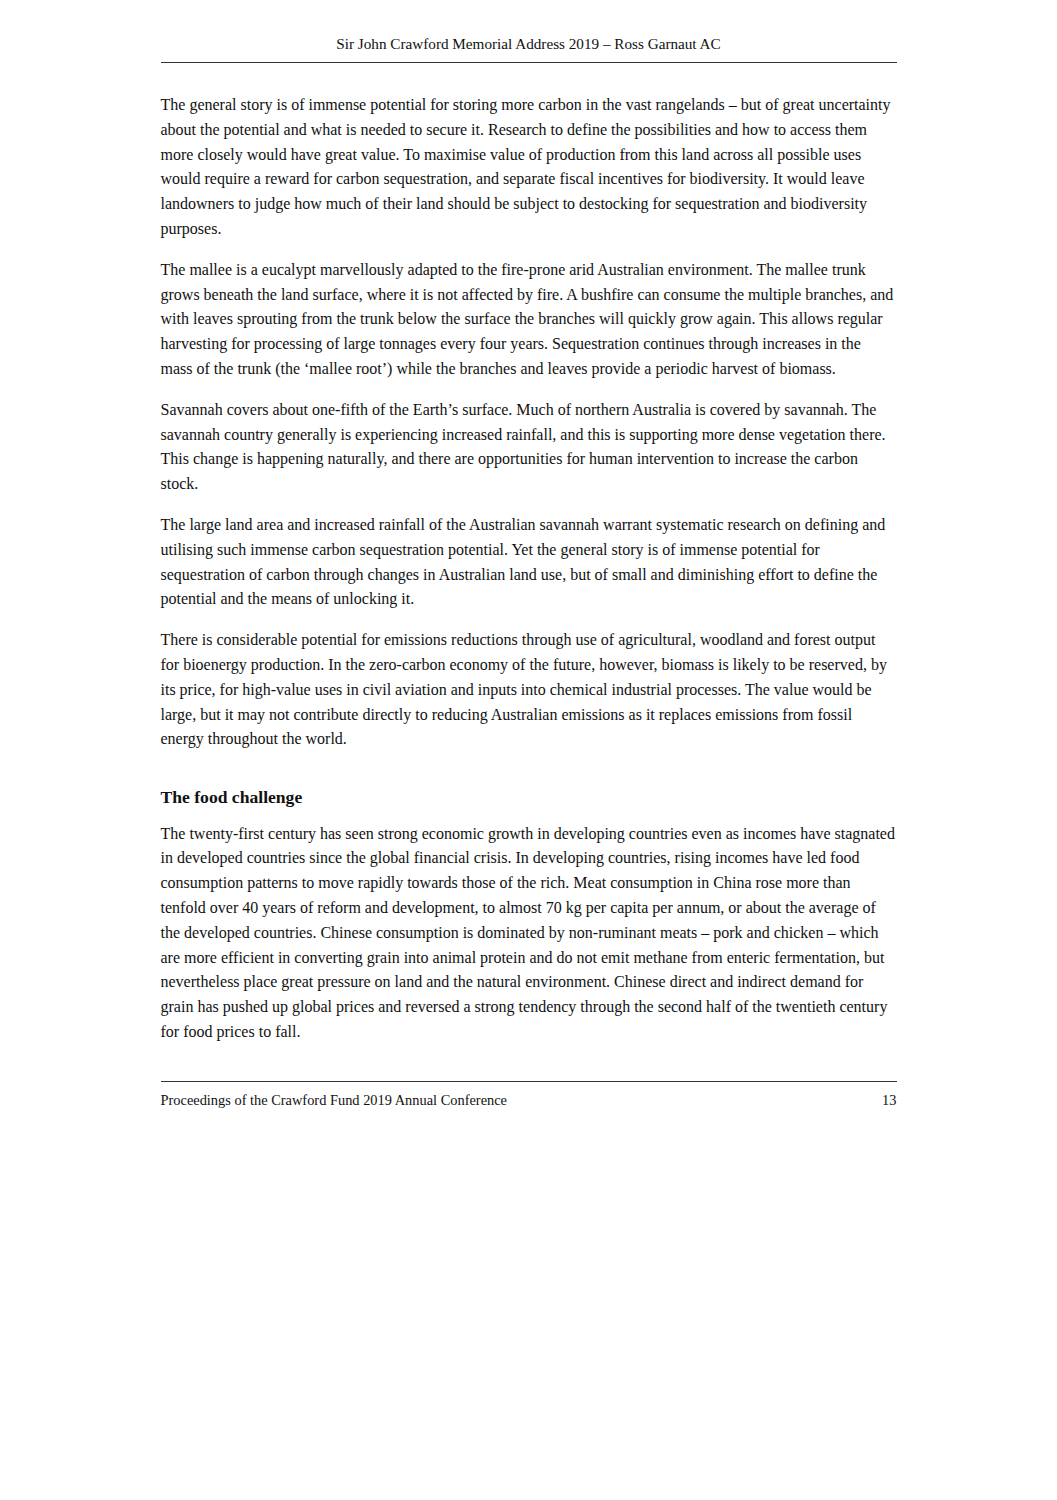Sir John Crawford Memorial Address 2019 – Ross Garnaut AC
The general story is of immense potential for storing more carbon in the vast rangelands – but of great uncertainty about the potential and what is needed to secure it. Research to define the possibilities and how to access them more closely would have great value. To maximise value of production from this land across all possible uses would require a reward for carbon sequestration, and separate fiscal incentives for biodiversity. It would leave landowners to judge how much of their land should be subject to destocking for sequestration and biodiversity purposes.
The mallee is a eucalypt marvellously adapted to the fire-prone arid Australian environment. The mallee trunk grows beneath the land surface, where it is not affected by fire. A bushfire can consume the multiple branches, and with leaves sprouting from the trunk below the surface the branches will quickly grow again. This allows regular harvesting for processing of large tonnages every four years. Sequestration continues through increases in the mass of the trunk (the ‘mallee root’) while the branches and leaves provide a periodic harvest of biomass.
Savannah covers about one-fifth of the Earth’s surface. Much of northern Australia is covered by savannah. The savannah country generally is experiencing increased rainfall, and this is supporting more dense vegetation there. This change is happening naturally, and there are opportunities for human intervention to increase the carbon stock.
The large land area and increased rainfall of the Australian savannah warrant systematic research on defining and utilising such immense carbon sequestration potential. Yet the general story is of immense potential for sequestration of carbon through changes in Australian land use, but of small and diminishing effort to define the potential and the means of unlocking it.
There is considerable potential for emissions reductions through use of agricultural, woodland and forest output for bioenergy production. In the zero-carbon economy of the future, however, biomass is likely to be reserved, by its price, for high-value uses in civil aviation and inputs into chemical industrial processes. The value would be large, but it may not contribute directly to reducing Australian emissions as it replaces emissions from fossil energy throughout the world.
The food challenge
The twenty-first century has seen strong economic growth in developing countries even as incomes have stagnated in developed countries since the global financial crisis. In developing countries, rising incomes have led food consumption patterns to move rapidly towards those of the rich. Meat consumption in China rose more than tenfold over 40 years of reform and development, to almost 70 kg per capita per annum, or about the average of the developed countries. Chinese consumption is dominated by non-ruminant meats – pork and chicken – which are more efficient in converting grain into animal protein and do not emit methane from enteric fermentation, but nevertheless place great pressure on land and the natural environment. Chinese direct and indirect demand for grain has pushed up global prices and reversed a strong tendency through the second half of the twentieth century for food prices to fall.
Proceedings of the Crawford Fund 2019 Annual Conference 13